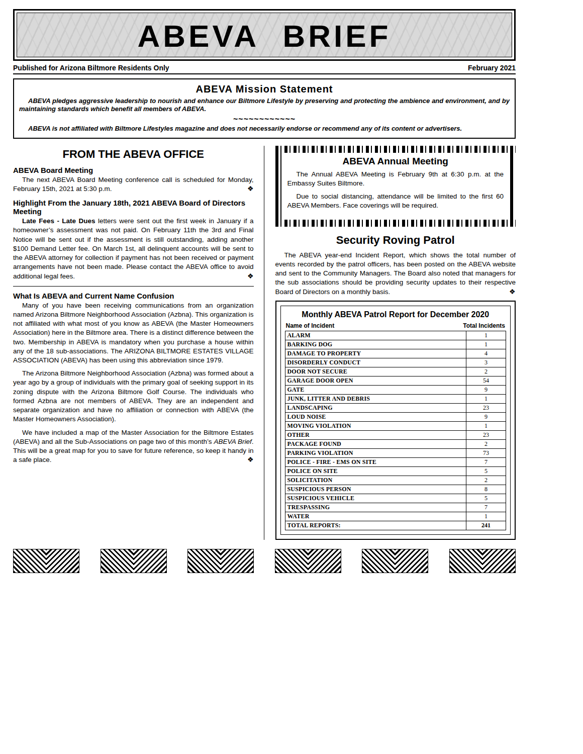ABEVA BRIEF
Published for Arizona Biltmore Residents Only February 2021
ABEVA Mission Statement
ABEVA pledges aggressive leadership to nourish and enhance our Biltmore Lifestyle by preserving and protecting the ambience and environment, and by maintaining standards which benefit all members of ABEVA.
~~~~~~~~~~~~
ABEVA is not affiliated with Biltmore Lifestyles magazine and does not necessarily endorse or recommend any of its content or advertisers.
FROM THE ABEVA OFFICE
ABEVA Board Meeting
The next ABEVA Board Meeting conference call is scheduled for Monday, February 15th, 2021 at 5:30 p.m. ❖
Highlight From the January 18th, 2021 ABEVA Board of Directors Meeting
Late Fees - Late Dues letters were sent out the first week in January if a homeowner’s assessment was not paid. On February 11th the 3rd and Final Notice will be sent out if the assessment is still outstanding, adding another $100 Demand Letter fee. On March 1st, all delinquent accounts will be sent to the ABEVA attorney for collection if payment has not been received or payment arrangements have not been made. Please contact the ABEVA office to avoid additional legal fees. ❖
What Is ABEVA and Current Name Confusion
Many of you have been receiving communications from an organization named Arizona Biltmore Neighborhood Association (Azbna). This organization is not affiliated with what most of you know as ABEVA (the Master Homeowners Association) here in the Biltmore area. There is a distinct difference between the two. Membership in ABEVA is mandatory when you purchase a house within any of the 18 sub-associations. The ARIZONA BILTMORE ESTATES VILLAGE ASSOCIATION (ABEVA) has been using this abbreviation since 1979.
The Arizona Biltmore Neighborhood Association (Azbna) was formed about a year ago by a group of individuals with the primary goal of seeking support in its zoning dispute with the Arizona Biltmore Golf Course. The individuals who formed Azbna are not members of ABEVA. They are an independent and separate organization and have no affiliation or connection with ABEVA (the Master Homeowners Association).
We have included a map of the Master Association for the Biltmore Estates (ABEVA) and all the Sub-Associations on page two of this month’s ABEVA Brief. This will be a great map for you to save for future reference, so keep it handy in a safe place. ❖
ABEVA Annual Meeting
The Annual ABEVA Meeting is February 9th at 6:30 p.m. at the Embassy Suites Biltmore.
Due to social distancing, attendance will be limited to the first 60 ABEVA Members. Face coverings will be required.
Security Roving Patrol
The ABEVA year-end Incident Report, which shows the total number of events recorded by the patrol officers, has been posted on the ABEVA website and sent to the Community Managers. The Board also noted that managers for the sub associations should be providing security updates to their respective Board of Directors on a monthly basis. ❖
Monthly ABEVA Patrol Report for December 2020
Name of Incident Total Incidents
| Alarm | 1 |
| Barking Dog | 1 |
| Damage to Property | 4 |
| Disorderly Conduct | 3 |
| Door Not Secure | 2 |
| Garage Door Open | 54 |
| Gate | 9 |
| Junk, Litter and Debris | 1 |
| Landscaping | 23 |
| Loud Noise | 9 |
| Moving Violation | 1 |
| Other | 23 |
| Package Found | 2 |
| Parking Violation | 73 |
| Police - Fire - EMS on Site | 7 |
| Police on Site | 5 |
| Solicitation | 2 |
| Suspicious Person | 8 |
| Suspicious Vehicle | 5 |
| Trespassing | 7 |
| Water | 1 |
| Total Reports: | 241 |